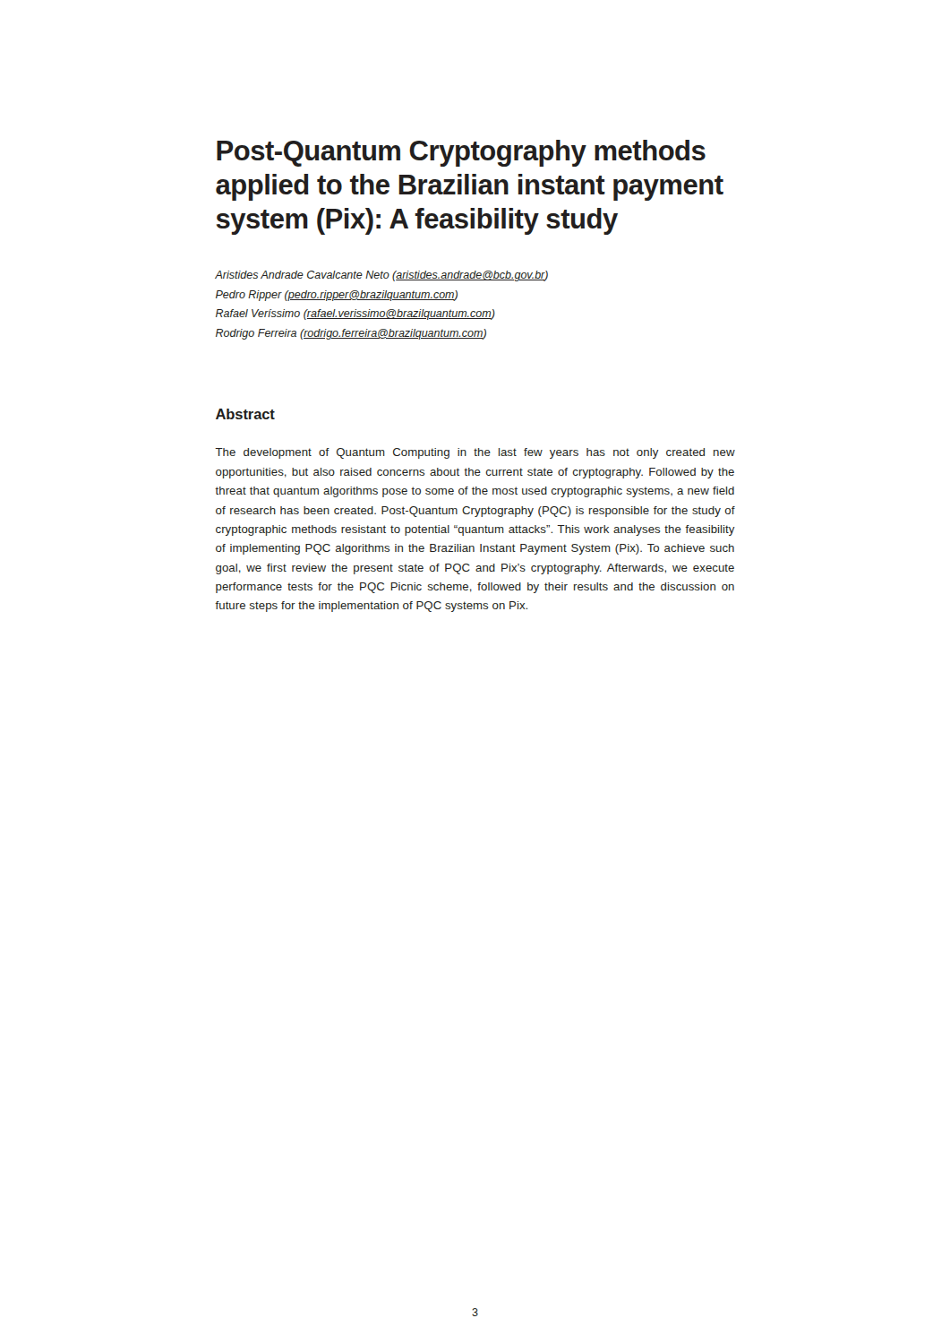Post-Quantum Cryptography methods applied to the Brazilian instant payment system (Pix): A feasibility study
Aristides Andrade Cavalcante Neto (aristides.andrade@bcb.gov.br)
Pedro Ripper (pedro.ripper@brazilquantum.com)
Rafael Veríssimo (rafael.verissimo@brazilquantum.com)
Rodrigo Ferreira (rodrigo.ferreira@brazilquantum.com)
Abstract
The development of Quantum Computing in the last few years has not only created new opportunities, but also raised concerns about the current state of cryptography. Followed by the threat that quantum algorithms pose to some of the most used cryptographic systems, a new field of research has been created. Post-Quantum Cryptography (PQC) is responsible for the study of cryptographic methods resistant to potential “quantum attacks”. This work analyses the feasibility of implementing PQC algorithms in the Brazilian Instant Payment System (Pix). To achieve such goal, we first review the present state of PQC and Pix’s cryptography. Afterwards, we execute performance tests for the PQC Picnic scheme, followed by their results and the discussion on future steps for the implementation of PQC systems on Pix.
3